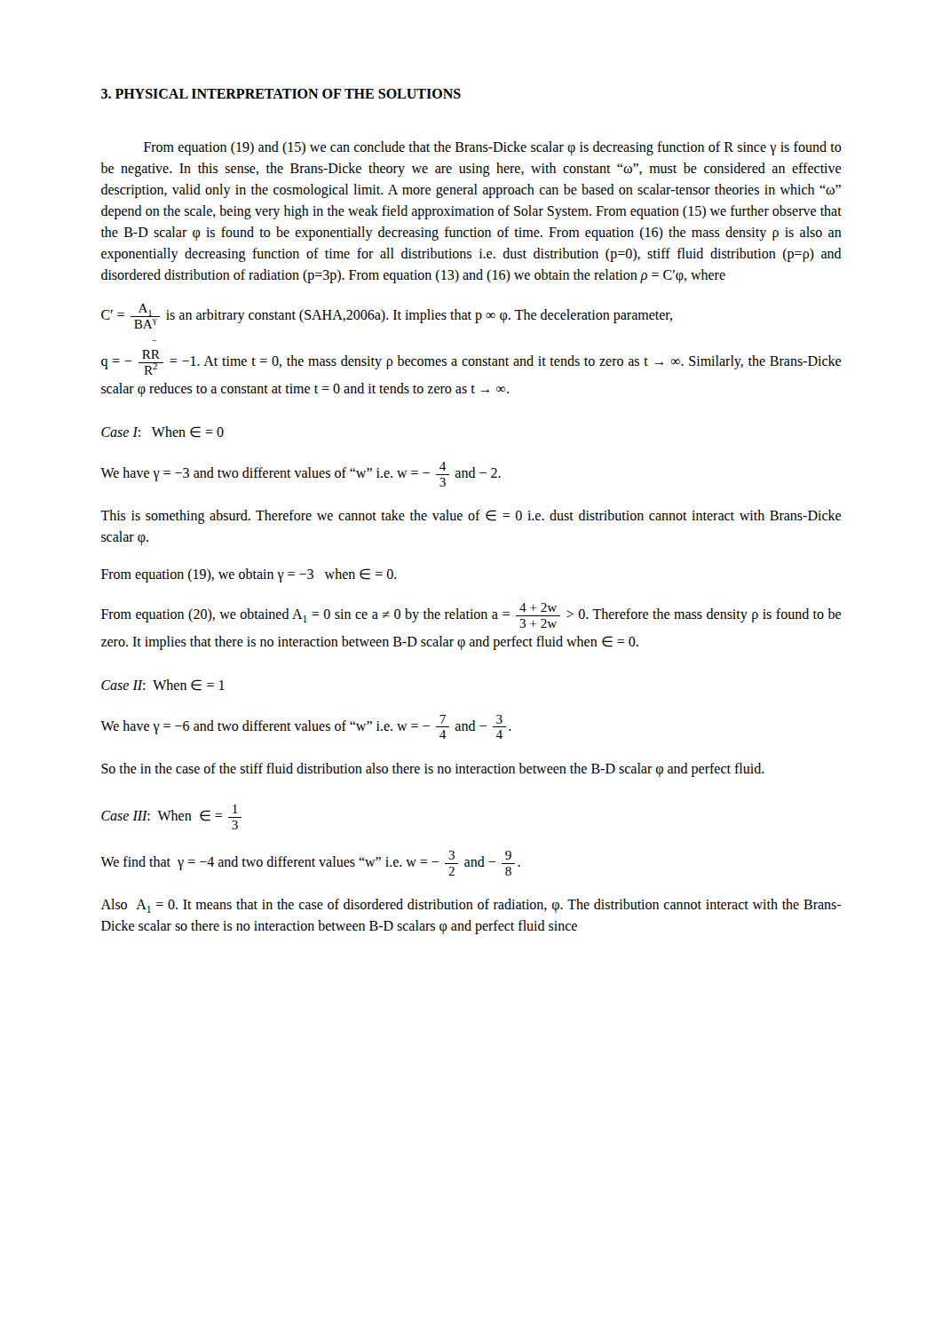3. PHYSICAL INTERPRETATION OF THE SOLUTIONS
From equation (19) and (15) we can conclude that the Brans-Dicke scalar φ is decreasing function of R since γ is found to be negative. In this sense, the Brans-Dicke theory we are using here, with constant “ω”, must be considered an effective description, valid only in the cosmological limit. A more general approach can be based on scalar-tensor theories in which “ω” depend on the scale, being very high in the weak field approximation of Solar System. From equation (15) we further observe that the B-D scalar φ is found to be exponentially decreasing function of time. From equation (16) the mass density ρ is also an exponentially decreasing function of time for all distributions i.e. dust distribution (p=0), stiff fluid distribution (p=ρ) and disordered distribution of radiation (p=3p). From equation (13) and (16) we obtain the relation ρ = C′φ, where
C′ = A1 BAγ is an arbitrary constant (SAHA,2006a). It implies that p ∞ φ. The deceleration parameter,
q = − RR R2 = −1. At time t = 0, the mass density ρ becomes a constant and it tends to zero as t → ∞. Similarly, the Brans-Dicke scalar φ reduces to a constant at time t = 0 and it tends to zero as t → ∞.
Case I: When ∈ = 0
We have γ = −3 and two different values of “w” i.e. w = − 43 and − 2.
This is something absurd. Therefore we cannot take the value of ∈ = 0 i.e. dust distribution cannot interact with Brans-Dicke scalar φ.
From equation (19), we obtain γ = −3 when ∈ = 0.
From equation (20), we obtained A1 = 0 sin ce a ≠ 0 by the relation a = 4 + 2w 3 + 2w > 0. Therefore the mass density ρ is found to be zero. It implies that there is no interaction between B-D scalar φ and perfect fluid when ∈ = 0.
Case II: When ∈ = 1
We have γ = −6 and two different values of “w” i.e. w = − 74 and − 34.
So the in the case of the stiff fluid distribution also there is no interaction between the B-D scalar φ and perfect fluid.
Case III: When ∈ = 13
We find that γ = −4 and two different values “w” i.e. w = − 32 and − 98.
Also A1 = 0. It means that in the case of disordered distribution of radiation, φ. The distribution cannot interact with the Brans-Dicke scalar so there is no interaction between B-D scalars φ and perfect fluid since